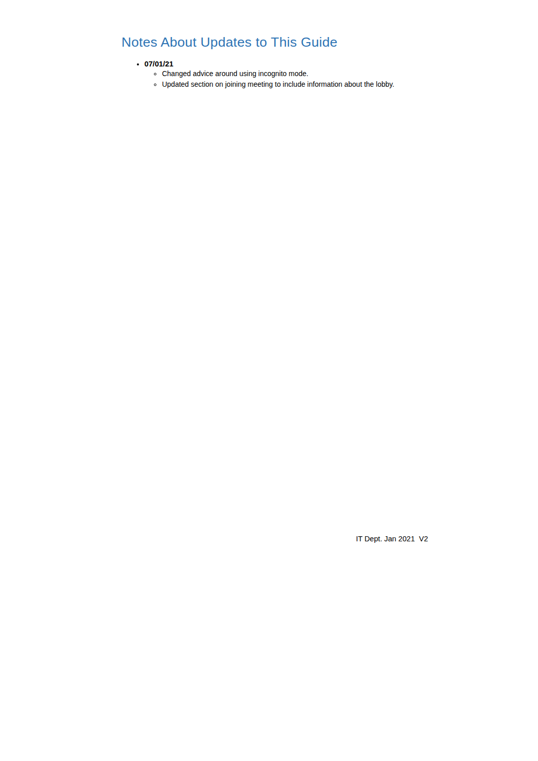Notes About Updates to This Guide
07/01/21
Changed advice around using incognito mode.
Updated section on joining meeting to include information about the lobby.
IT Dept. Jan 2021 V2